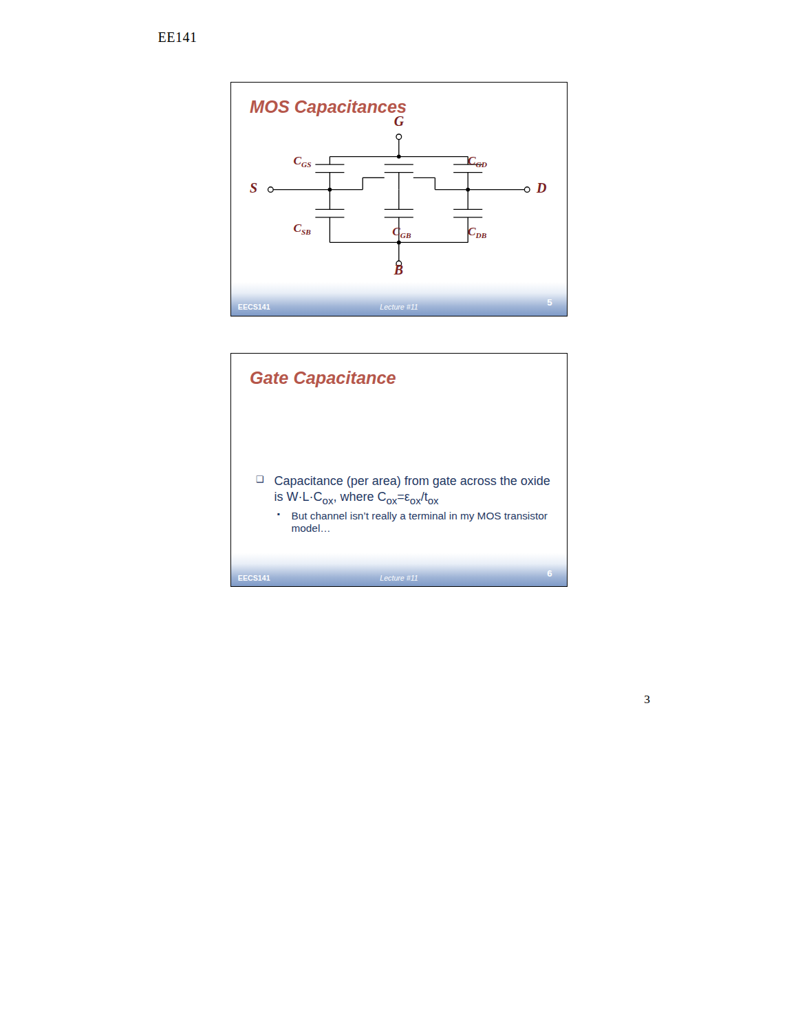EE141
MOS Capacitances
G S D B CGS CGD CSB CGB CDB
EECS141 Lecture #11 5
Gate Capacitance
Capacitance (per area) from gate across the oxide is W·L·Cox, where Cox=εox/tox
But channel isn’t really a terminal in my MOS transistor model…
EECS141 Lecture #11 6
3